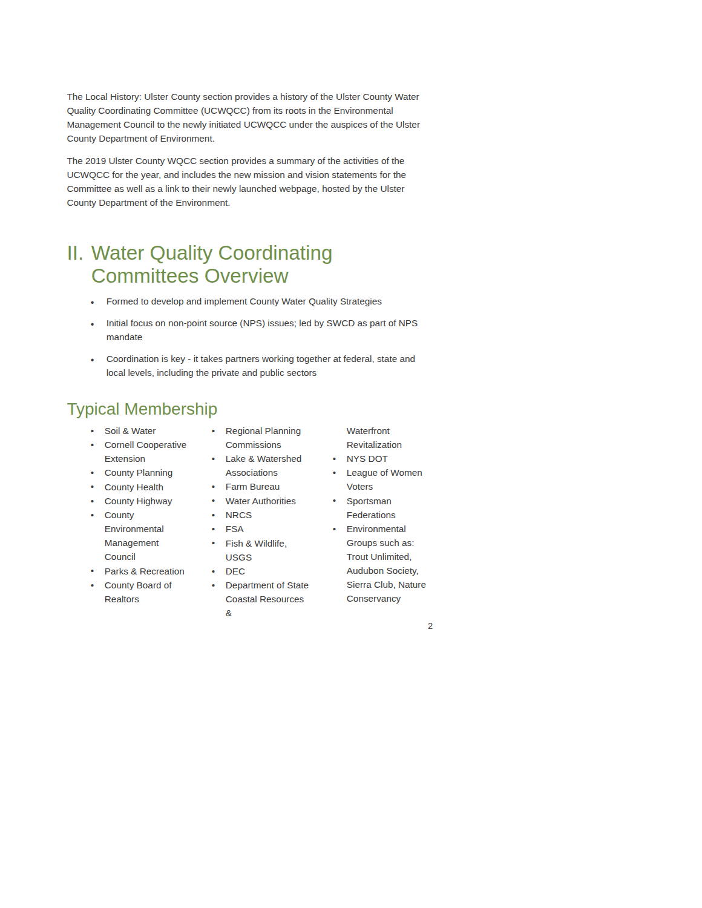The Local History: Ulster County section provides a history of the Ulster County Water Quality Coordinating Committee (UCWQCC) from its roots in the Environmental Management Council to the newly initiated UCWQCC under the auspices of the Ulster County Department of Environment.
The 2019 Ulster County WQCC section provides a summary of the activities of the UCWQCC for the year, and includes the new mission and vision statements for the Committee as well as a link to their newly launched webpage, hosted by the Ulster County Department of the Environment.
II. Water Quality Coordinating Committees Overview
Formed to develop and implement County Water Quality Strategies
Initial focus on non-point source (NPS) issues; led by SWCD as part of NPS mandate
Coordination is key - it takes partners working together at federal, state and local levels, including the private and public sectors
Typical Membership
Soil & Water
Cornell Cooperative Extension
County Planning
County Health
County Highway
County Environmental Management Council
Parks & Recreation
County Board of Realtors
Regional Planning Commissions
Lake & Watershed Associations
Farm Bureau
Water Authorities
NRCS
FSA
Fish & Wildlife, USGS
DEC
Department of State Coastal Resources &
Waterfront Revitalization
NYS DOT
League of Women Voters
Sportsman Federations
Environmental Groups such as: Trout Unlimited, Audubon Society, Sierra Club, Nature Conservancy
2